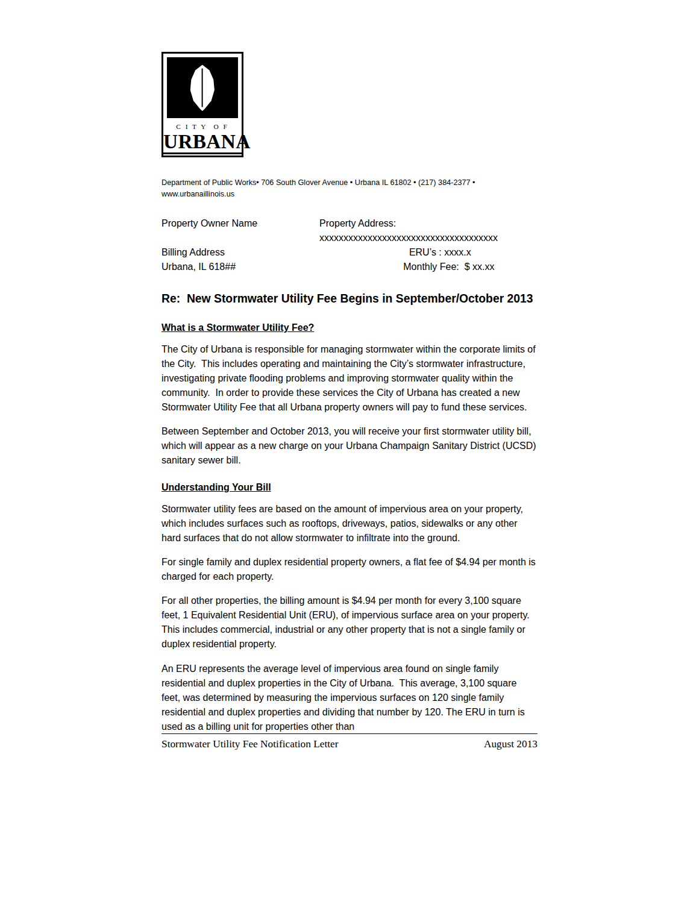C I T Y O F
URBANA
Department of Public Works• 706 South Glover Avenue • Urbana IL 61802 • (217) 384-2377 • www.urbanaillinois.us
| Property Owner Name | Property Address: xxxxxxxxxxxxxxxxxxxxxxxxxxxxxxxxxxxxx |
| Billing Address | ERU’s : xxxx.x |
| Urbana, IL 618## | Monthly Fee: $ xx.xx |
Re: New Stormwater Utility Fee Begins in September/October 2013
What is a Stormwater Utility Fee?
The City of Urbana is responsible for managing stormwater within the corporate limits of the City. This includes operating and maintaining the City’s stormwater infrastructure, investigating private flooding problems and improving stormwater quality within the community. In order to provide these services the City of Urbana has created a new Stormwater Utility Fee that all Urbana property owners will pay to fund these services.
Between September and October 2013, you will receive your first stormwater utility bill, which will appear as a new charge on your Urbana Champaign Sanitary District (UCSD) sanitary sewer bill.
Understanding Your Bill
Stormwater utility fees are based on the amount of impervious area on your property, which includes surfaces such as rooftops, driveways, patios, sidewalks or any other hard surfaces that do not allow stormwater to infiltrate into the ground.
For single family and duplex residential property owners, a flat fee of $4.94 per month is charged for each property.
For all other properties, the billing amount is $4.94 per month for every 3,100 square feet, 1 Equivalent Residential Unit (ERU), of impervious surface area on your property. This includes commercial, industrial or any other property that is not a single family or duplex residential property.
An ERU represents the average level of impervious area found on single family residential and duplex properties in the City of Urbana. This average, 3,100 square feet, was determined by measuring the impervious surfaces on 120 single family residential and duplex properties and dividing that number by 120. The ERU in turn is used as a billing unit for properties other than
Stormwater Utility Fee Notification Letter August 2013